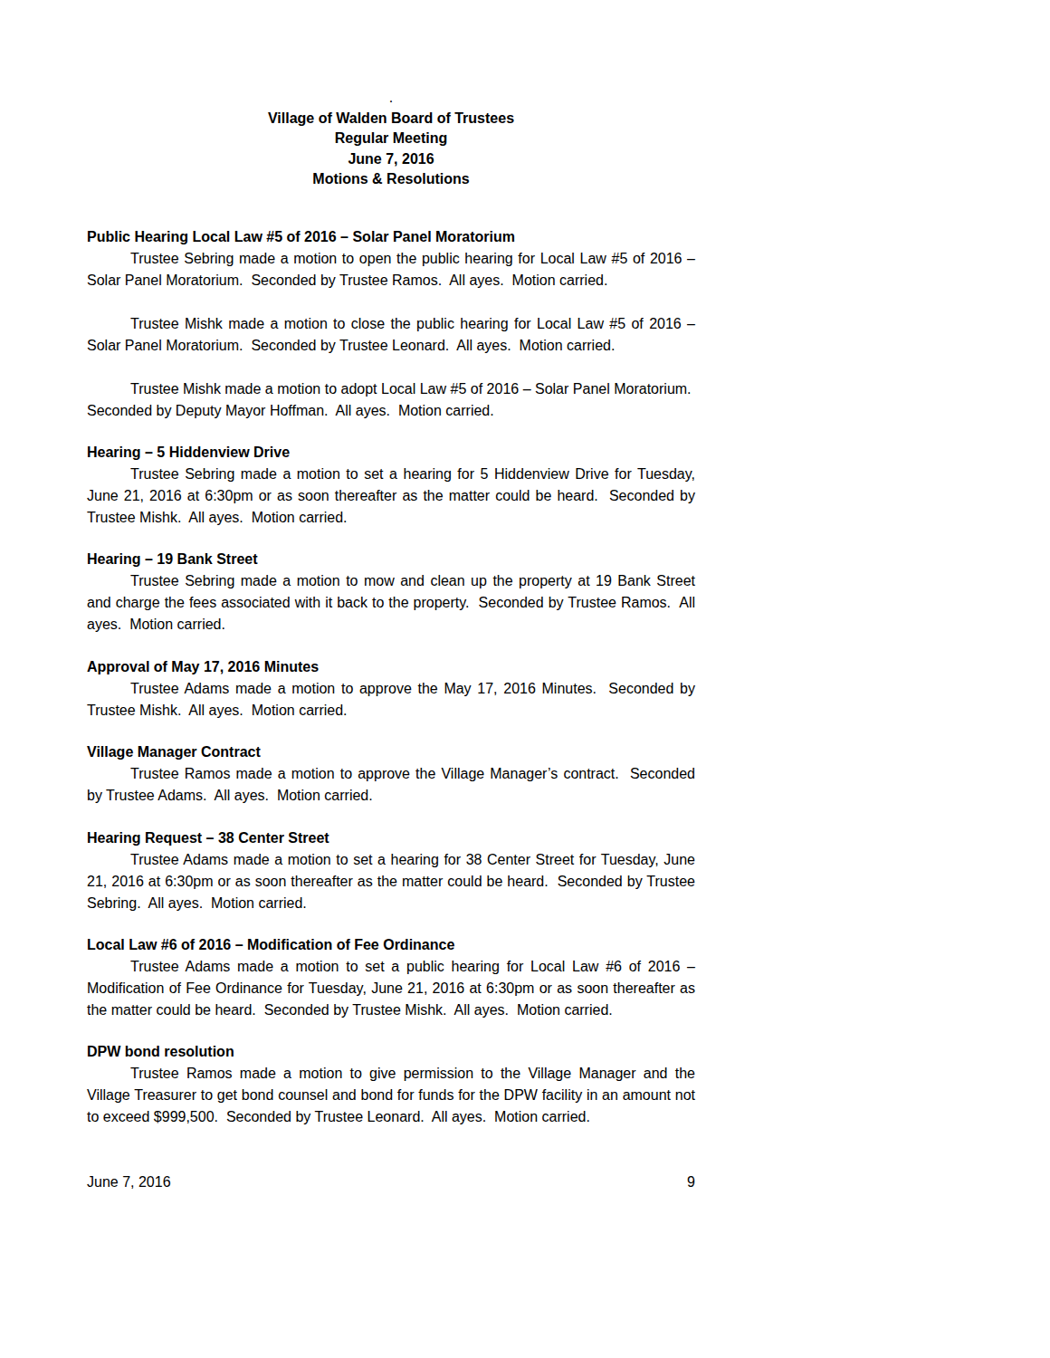.
Village of Walden Board of Trustees
Regular Meeting
June 7, 2016
Motions & Resolutions
Public Hearing Local Law #5 of 2016 – Solar Panel Moratorium
Trustee Sebring made a motion to open the public hearing for Local Law #5 of 2016 – Solar Panel Moratorium. Seconded by Trustee Ramos. All ayes. Motion carried.
Trustee Mishk made a motion to close the public hearing for Local Law #5 of 2016 – Solar Panel Moratorium. Seconded by Trustee Leonard. All ayes. Motion carried.
Trustee Mishk made a motion to adopt Local Law #5 of 2016 – Solar Panel Moratorium. Seconded by Deputy Mayor Hoffman. All ayes. Motion carried.
Hearing – 5 Hiddenview Drive
Trustee Sebring made a motion to set a hearing for 5 Hiddenview Drive for Tuesday, June 21, 2016 at 6:30pm or as soon thereafter as the matter could be heard. Seconded by Trustee Mishk. All ayes. Motion carried.
Hearing – 19 Bank Street
Trustee Sebring made a motion to mow and clean up the property at 19 Bank Street and charge the fees associated with it back to the property. Seconded by Trustee Ramos. All ayes. Motion carried.
Approval of May 17, 2016 Minutes
Trustee Adams made a motion to approve the May 17, 2016 Minutes. Seconded by Trustee Mishk. All ayes. Motion carried.
Village Manager Contract
Trustee Ramos made a motion to approve the Village Manager’s contract. Seconded by Trustee Adams. All ayes. Motion carried.
Hearing Request – 38 Center Street
Trustee Adams made a motion to set a hearing for 38 Center Street for Tuesday, June 21, 2016 at 6:30pm or as soon thereafter as the matter could be heard. Seconded by Trustee Sebring. All ayes. Motion carried.
Local Law #6 of 2016 – Modification of Fee Ordinance
Trustee Adams made a motion to set a public hearing for Local Law #6 of 2016 – Modification of Fee Ordinance for Tuesday, June 21, 2016 at 6:30pm or as soon thereafter as the matter could be heard. Seconded by Trustee Mishk. All ayes. Motion carried.
DPW bond resolution
Trustee Ramos made a motion to give permission to the Village Manager and the Village Treasurer to get bond counsel and bond for funds for the DPW facility in an amount not to exceed $999,500. Seconded by Trustee Leonard. All ayes. Motion carried.
June 7, 2016 9